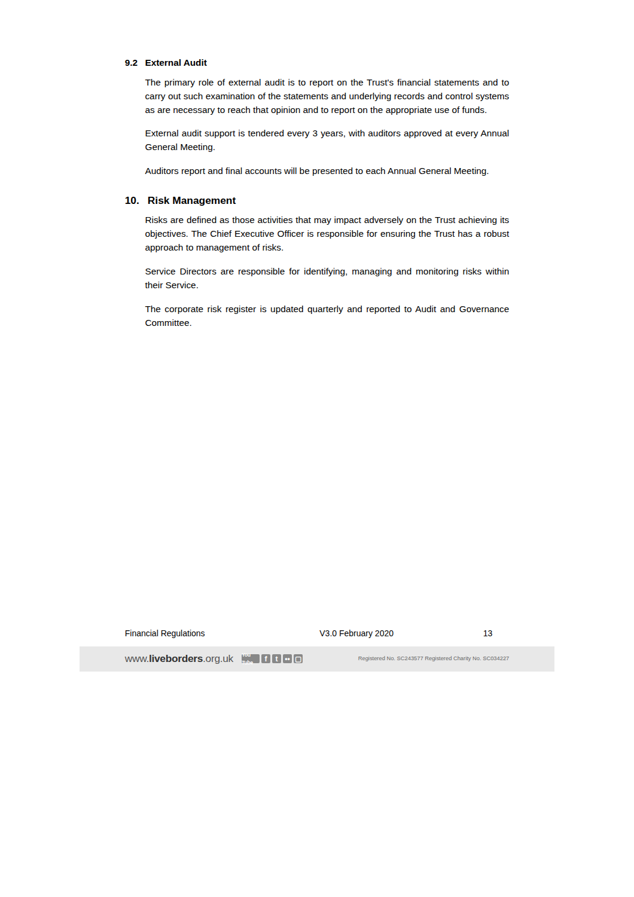9.2 External Audit
The primary role of external audit is to report on the Trust's financial statements and to carry out such examination of the statements and underlying records and control systems as are necessary to reach that opinion and to report on the appropriate use of funds.
External audit support is tendered every 3 years, with auditors approved at every Annual General Meeting.
Auditors report and final accounts will be presented to each Annual General Meeting.
10. Risk Management
Risks are defined as those activities that may impact adversely on the Trust achieving its objectives. The Chief Executive Officer is responsible for ensuring the Trust has a robust approach to management of risks.
Service Directors are responsible for identifying, managing and monitoring risks within their Service.
The corporate risk register is updated quarterly and reported to Audit and Governance Committee.
Financial Regulations V3.0 February 2020 13
www.liveborders.org.uk You Tube f t •• ▢
Registered No. SC243577 Registered Charity No. SC034227